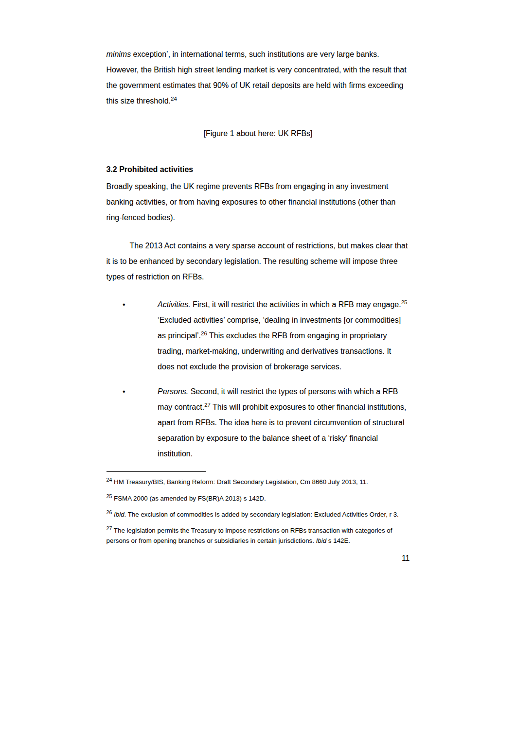minims exception’, in international terms, such institutions are very large banks. However, the British high street lending market is very concentrated, with the result that the government estimates that 90% of UK retail deposits are held with firms exceeding this size threshold.24
[Figure 1 about here: UK RFBs]
3.2 Prohibited activities
Broadly speaking, the UK regime prevents RFBs from engaging in any investment banking activities, or from having exposures to other financial institutions (other than ring-fenced bodies).
The 2013 Act contains a very sparse account of restrictions, but makes clear that it is to be enhanced by secondary legislation. The resulting scheme will impose three types of restriction on RFBs.
Activities. First, it will restrict the activities in which a RFB may engage.25 ‘Excluded activities’ comprise, ‘dealing in investments [or commodities] as principal’.26 This excludes the RFB from engaging in proprietary trading, market-making, underwriting and derivatives transactions. It does not exclude the provision of brokerage services.
Persons. Second, it will restrict the types of persons with which a RFB may contract.27 This will prohibit exposures to other financial institutions, apart from RFBs. The idea here is to prevent circumvention of structural separation by exposure to the balance sheet of a ‘risky’ financial institution.
24 HM Treasury/BIS, Banking Reform: Draft Secondary Legislation, Cm 8660 July 2013, 11.
25 FSMA 2000 (as amended by FS(BR)A 2013) s 142D.
26 Ibid. The exclusion of commodities is added by secondary legislation: Excluded Activities Order, r 3.
27 The legislation permits the Treasury to impose restrictions on RFBs transaction with categories of persons or from opening branches or subsidiaries in certain jurisdictions. Ibid s 142E.
11